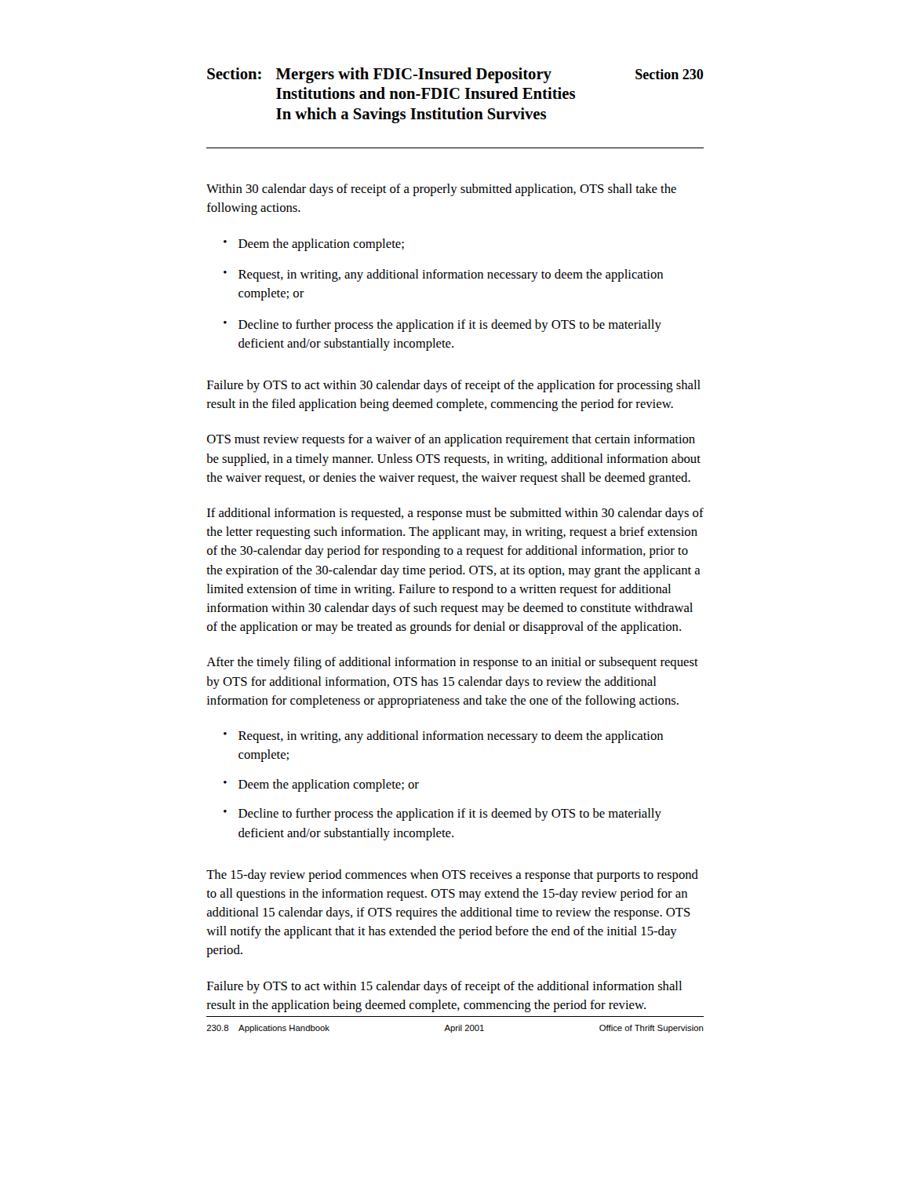Section: Mergers with FDIC-Insured Depository
Institutions and non-FDIC Insured Entities
In which a Savings Institution Survives
Section 230
Within 30 calendar days of receipt of a properly submitted application, OTS shall take the following actions.
Deem the application complete;
Request, in writing, any additional information necessary to deem the application complete; or
Decline to further process the application if it is deemed by OTS to be materially deficient and/or substantially incomplete.
Failure by OTS to act within 30 calendar days of receipt of the application for processing shall result in the filed application being deemed complete, commencing the period for review.
OTS must review requests for a waiver of an application requirement that certain information be supplied, in a timely manner. Unless OTS requests, in writing, additional information about the waiver request, or denies the waiver request, the waiver request shall be deemed granted.
If additional information is requested, a response must be submitted within 30 calendar days of the letter requesting such information. The applicant may, in writing, request a brief extension of the 30-calendar day period for responding to a request for additional information, prior to the expiration of the 30-calendar day time period. OTS, at its option, may grant the applicant a limited extension of time in writing. Failure to respond to a written request for additional information within 30 calendar days of such request may be deemed to constitute withdrawal of the application or may be treated as grounds for denial or disapproval of the application.
After the timely filing of additional information in response to an initial or subsequent request by OTS for additional information, OTS has 15 calendar days to review the additional information for completeness or appropriateness and take the one of the following actions.
Request, in writing, any additional information necessary to deem the application complete;
Deem the application complete; or
Decline to further process the application if it is deemed by OTS to be materially deficient and/or substantially incomplete.
The 15-day review period commences when OTS receives a response that purports to respond to all questions in the information request. OTS may extend the 15-day review period for an additional 15 calendar days, if OTS requires the additional time to review the response. OTS will notify the applicant that it has extended the period before the end of the initial 15-day period.
Failure by OTS to act within 15 calendar days of receipt of the additional information shall result in the application being deemed complete, commencing the period for review.
230.8 Applications Handbook
April 2001
Office of Thrift Supervision